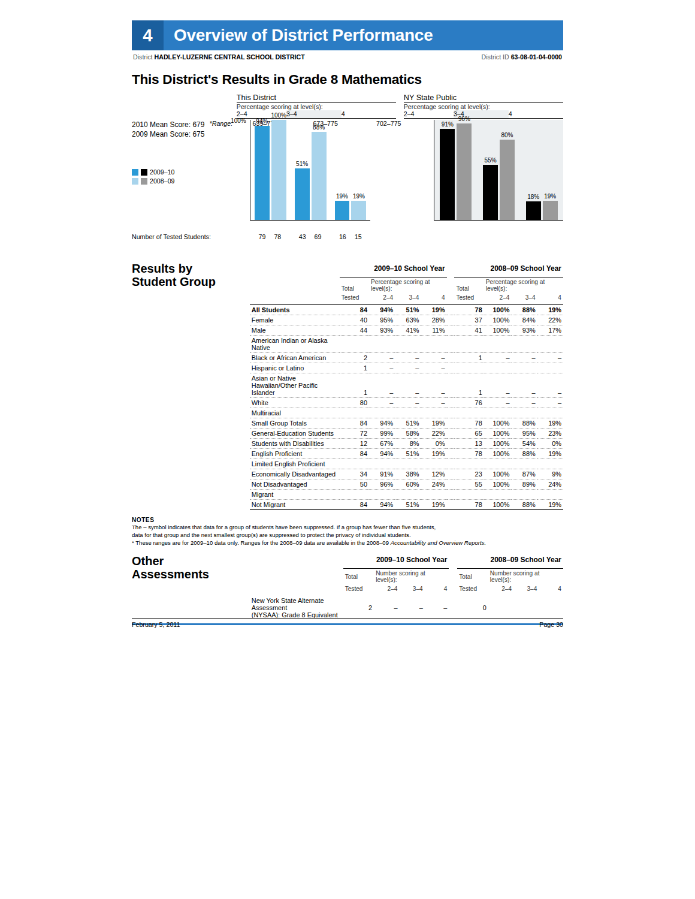4
Overview of District Performance
District HADLEY-LUZERNE CENTRAL SCHOOL DISTRICT
District ID 63-08-01-04-0000
This District's Results in Grade 8 Mathematics
| | This District | | NY State Public |
| | Percentage scoring at level(s): | | Percentage scoring at level(s): |
| | 2–4 | 3–4 | 4 | | 2–4 | 3–4 | 4 |
2010 Mean Score: 679
2009 Mean Score: 675
*Range:
639–775
673–775
702–775
100%
2009–10
2008–09
94%
100%
51%
88%
19%
19%
91%
96%
55%
80%
18%
19%
Number of Tested Students:
7978
4369
1615
Results by
Student Group
| | 2009–10 School Year | | 2008–09 School Year |
| | Total | Percentage scoring at level(s): | | Total | Percentage scoring at level(s): |
| | Tested | 2–4 | 3–4 | 4 | | Tested | 2–4 | 3–4 | 4 |
| All Students | 84 | 94% | 51% | 19% | | 78 | 100% | 88% | 19% |
| Female | 40 | 95% | 63% | 28% | | 37 | 100% | 84% | 22% |
| Male | 44 | 93% | 41% | 11% | | 41 | 100% | 93% | 17% |
| American Indian or Alaska Native | | | | | | | | | |
| Black or African American | 2 | – | – | – | | 1 | – | – | – |
| Hispanic or Latino | 1 | – | – | – | | | | | |
| Asian or Native Hawaiian/Other Pacific Islander | 1 | – | – | – | | 1 | – | – | – |
| White | 80 | – | – | – | | 76 | – | – | – |
| Multiracial | | | | | | | | | |
| Small Group Totals | 84 | 94% | 51% | 19% | | 78 | 100% | 88% | 19% |
| General-Education Students | 72 | 99% | 58% | 22% | | 65 | 100% | 95% | 23% |
| Students with Disabilities | 12 | 67% | 8% | 0% | | 13 | 100% | 54% | 0% |
| English Proficient | 84 | 94% | 51% | 19% | | 78 | 100% | 88% | 19% |
| Limited English Proficient | | | | | | | | | |
| Economically Disadvantaged | 34 | 91% | 38% | 12% | | 23 | 100% | 87% | 9% |
| Not Disadvantaged | 50 | 96% | 60% | 24% | | 55 | 100% | 89% | 24% |
| Migrant | | | | | | | | | |
| Not Migrant | 84 | 94% | 51% | 19% | | 78 | 100% | 88% | 19% |
NOTES
The – symbol indicates that data for a group of students have been suppressed. If a group has fewer than five students,
data for that group and the next smallest group(s) are suppressed to protect the privacy of individual students.
* These ranges are for 2009–10 data only. Ranges for the 2008–09 data are available in the 2008–09 Accountability and Overview Reports.
Other
Assessments
| | 2009–10 School Year | | 2008–09 School Year |
| | Total | Number scoring at level(s): | | Total | Number scoring at level(s): |
| | Tested | 2–4 | 3–4 | 4 | | Tested | 2–4 | 3–4 | 4 |
| New York State Alternate Assessment (NYSAA): Grade 8 Equivalent | 2 | – | – | – | | 0 | | | |
February 5, 2011
Page 30